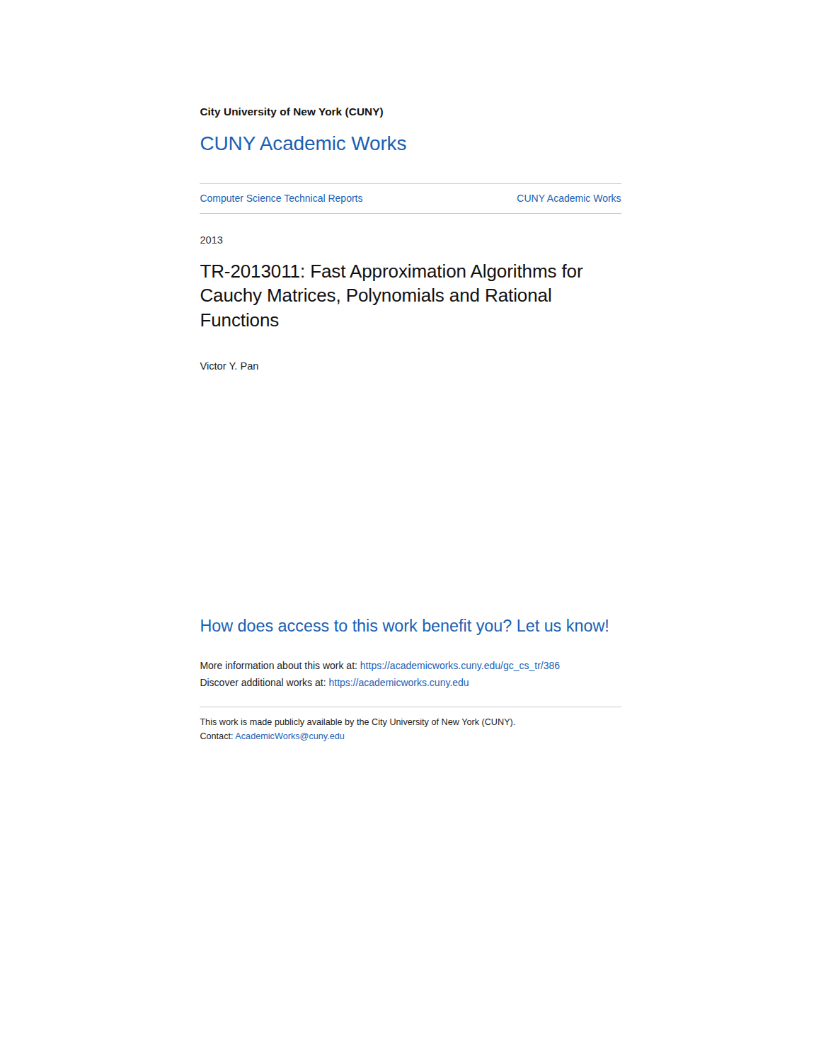City University of New York (CUNY)
CUNY Academic Works
Computer Science Technical Reports
CUNY Academic Works
2013
TR-2013011: Fast Approximation Algorithms for Cauchy Matrices, Polynomials and Rational Functions
Victor Y. Pan
How does access to this work benefit you? Let us know!
More information about this work at: https://academicworks.cuny.edu/gc_cs_tr/386
Discover additional works at: https://academicworks.cuny.edu
This work is made publicly available by the City University of New York (CUNY).
Contact: AcademicWorks@cuny.edu